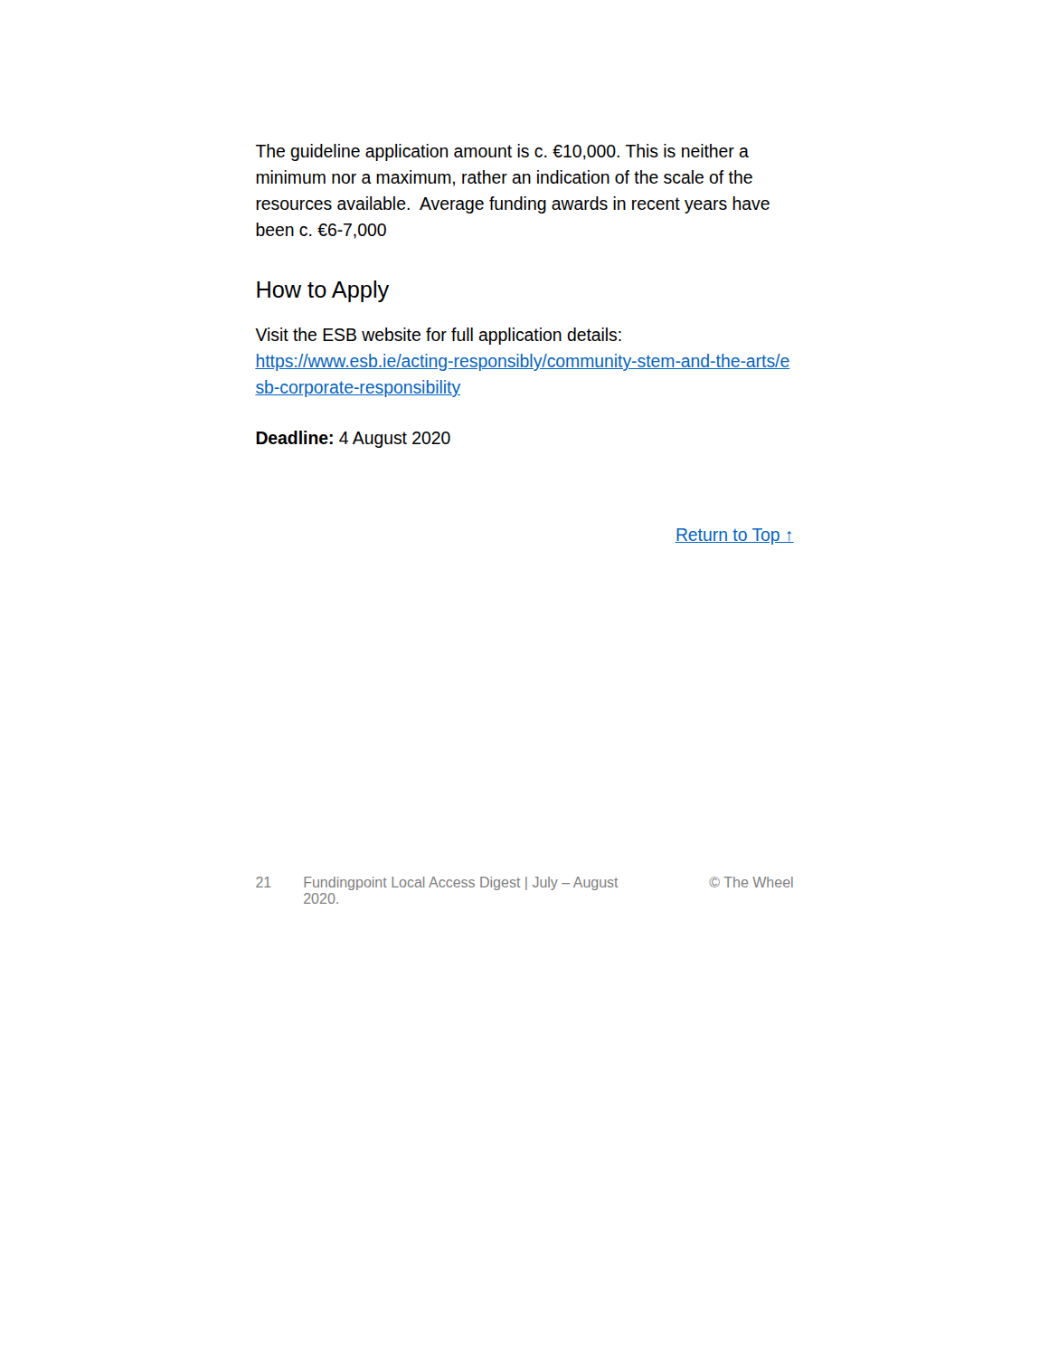The guideline application amount is c. €10,000. This is neither a minimum nor a maximum, rather an indication of the scale of the resources available. Average funding awards in recent years have been c. €6-7,000
How to Apply
Visit the ESB website for full application details:
https://www.esb.ie/acting-responsibly/community-stem-and-the-arts/esb-corporate-responsibility
Deadline: 4 August 2020
Return to Top ↑
21 Fundingpoint Local Access Digest | July – August 2020. © The Wheel